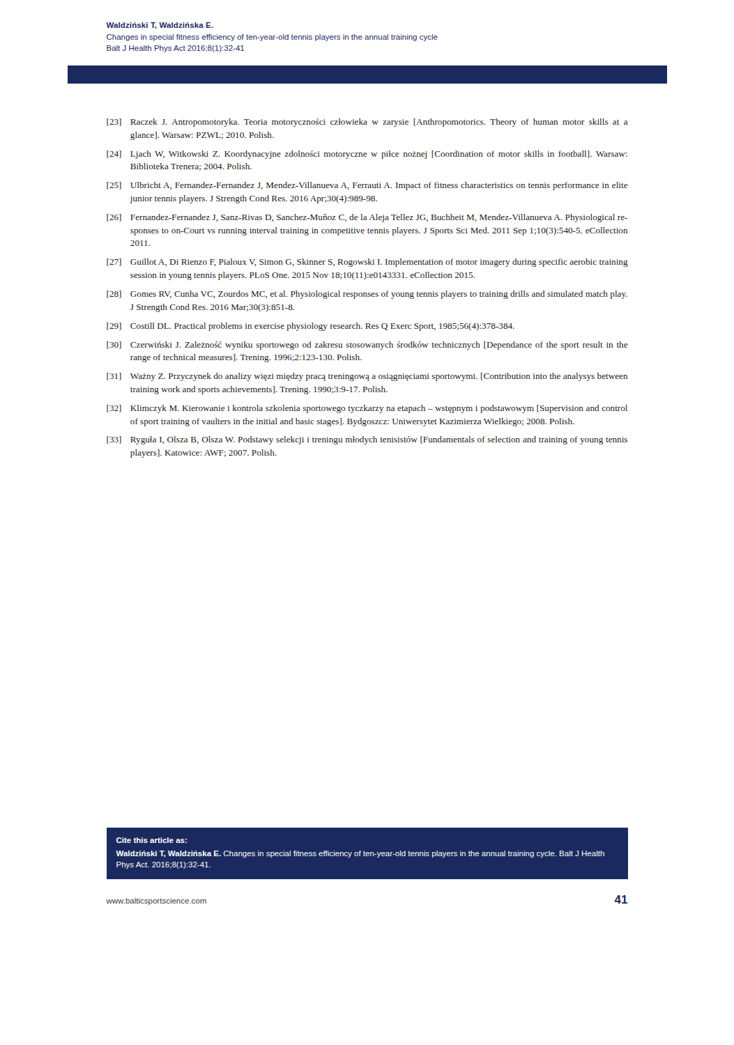Waldziński T, Waldzińska E.
Changes in special fitness efficiency of ten-year-old tennis players in the annual training cycle
Balt J Health Phys Act 2016;8(1):32-41
[23] Raczek J. Antropomotoryka. Teoria motoryczności człowieka w zarysie [Anthropomotorics. Theory of human motor skills at a glance]. Warsaw: PZWL; 2010. Polish.
[24] Ljach W, Witkowski Z. Koordynacyjne zdolności motoryczne w piłce nożnej [Coordination of motor skills in football]. Warsaw: Biblioteka Trenera; 2004. Polish.
[25] Ulbricht A, Fernandez-Fernandez J, Mendez-Villanueva A, Ferrauti A. Impact of fitness characteristics on tennis performance in elite junior tennis players. J Strength Cond Res. 2016 Apr;30(4):989-98.
[26] Fernandez-Fernandez J, Sanz-Rivas D, Sanchez-Muñoz C, de la Aleja Tellez JG, Buchheit M, Mendez-Villanueva A. Physiological responses to on-Court vs running interval training in competitive tennis players. J Sports Sci Med. 2011 Sep 1;10(3):540-5. eCollection 2011.
[27] Guillot A, Di Rienzo F, Pialoux V, Simon G, Skinner S, Rogowski I. Implementation of motor imagery during specific aerobic training session in young tennis players. PLoS One. 2015 Nov 18;10(11):e0143331. eCollection 2015.
[28] Gomes RV, Cunha VC, Zourdos MC, et al. Physiological responses of young tennis players to training drills and simulated match play. J Strength Cond Res. 2016 Mar;30(3):851-8.
[29] Costill DL. Practical problems in exercise physiology research. Res Q Exerc Sport, 1985;56(4):378-384.
[30] Czerwiński J. Zależność wyniku sportowego od zakresu stosowanych środków technicznych [Dependance of the sport result in the range of technical measures]. Trening. 1996;2:123-130. Polish.
[31] Ważny Z. Przyczynek do analizy więzi między pracą treningową a osiągnięciami sportowymi. [Contribution into the analysys between training work and sports achievements]. Trening. 1990;3:9-17. Polish.
[32] Klimczyk M. Kierowanie i kontrola szkolenia sportowego tyczkarzy na etapach – wstępnym i podstawowym [Supervision and control of sport training of vaulters in the initial and basic stages]. Bydgoszcz: Uniwersytet Kazimierza Wielkiego; 2008. Polish.
[33] Ryguła I, Olsza B, Olsza W. Podstawy selekcji i treningu młodych tenisistów [Fundamentals of selection and training of young tennis players]. Katowice: AWF; 2007. Polish.
Cite this article as: Waldziński T, Waldzińska E. Changes in special fitness efficiency of ten-year-old tennis players in the annual training cycle. Balt J Health Phys Act. 2016;8(1):32-41.
www.balticsportscience.com 41